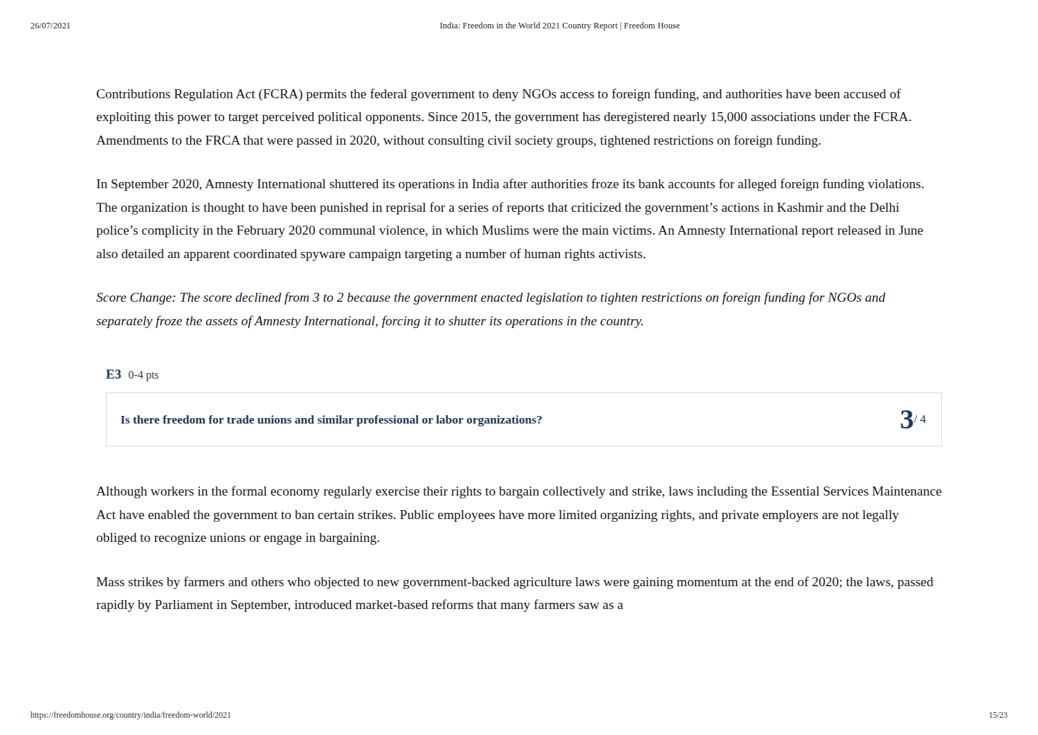26/07/2021
India: Freedom in the World 2021 Country Report | Freedom House
Contributions Regulation Act (FCRA) permits the federal government to deny NGOs access to foreign funding, and authorities have been accused of exploiting this power to target perceived political opponents. Since 2015, the government has deregistered nearly 15,000 associations under the FCRA. Amendments to the FRCA that were passed in 2020, without consulting civil society groups, tightened restrictions on foreign funding.
In September 2020, Amnesty International shuttered its operations in India after authorities froze its bank accounts for alleged foreign funding violations. The organization is thought to have been punished in reprisal for a series of reports that criticized the government’s actions in Kashmir and the Delhi police’s complicity in the February 2020 communal violence, in which Muslims were the main victims. An Amnesty International report released in June also detailed an apparent coordinated spyware campaign targeting a number of human rights activists.
Score Change: The score declined from 3 to 2 because the government enacted legislation to tighten restrictions on foreign funding for NGOs and separately froze the assets of Amnesty International, forcing it to shutter its operations in the country.
E30-4 pts
Is there freedom for trade unions and similar professional or labor organizations?
3/ 4
Although workers in the formal economy regularly exercise their rights to bargain collectively and strike, laws including the Essential Services Maintenance Act have enabled the government to ban certain strikes. Public employees have more limited organizing rights, and private employers are not legally obliged to recognize unions or engage in bargaining.
Mass strikes by farmers and others who objected to new government-backed agriculture laws were gaining momentum at the end of 2020; the laws, passed rapidly by Parliament in September, introduced market-based reforms that many farmers saw as a
https://freedomhouse.org/country/india/freedom-world/2021
15/23